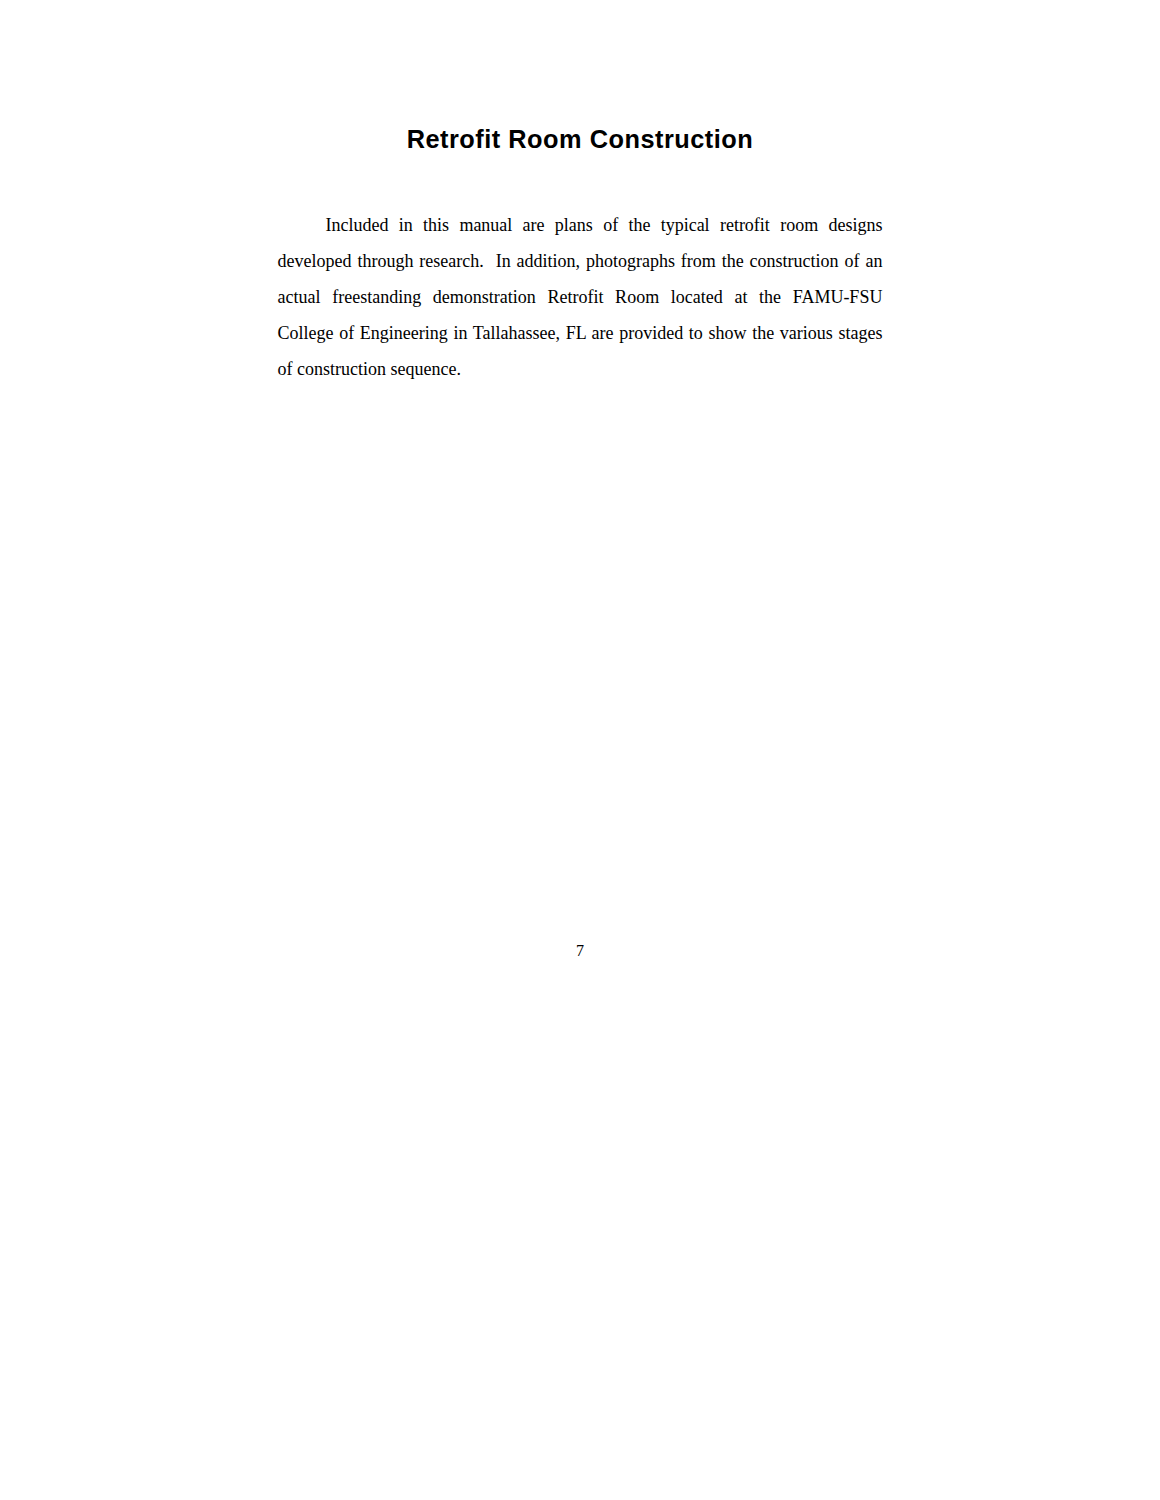Retrofit Room Construction
Included in this manual are plans of the typical retrofit room designs developed through research. In addition, photographs from the construction of an actual freestanding demonstration Retrofit Room located at the FAMU-FSU College of Engineering in Tallahassee, FL are provided to show the various stages of construction sequence.
7